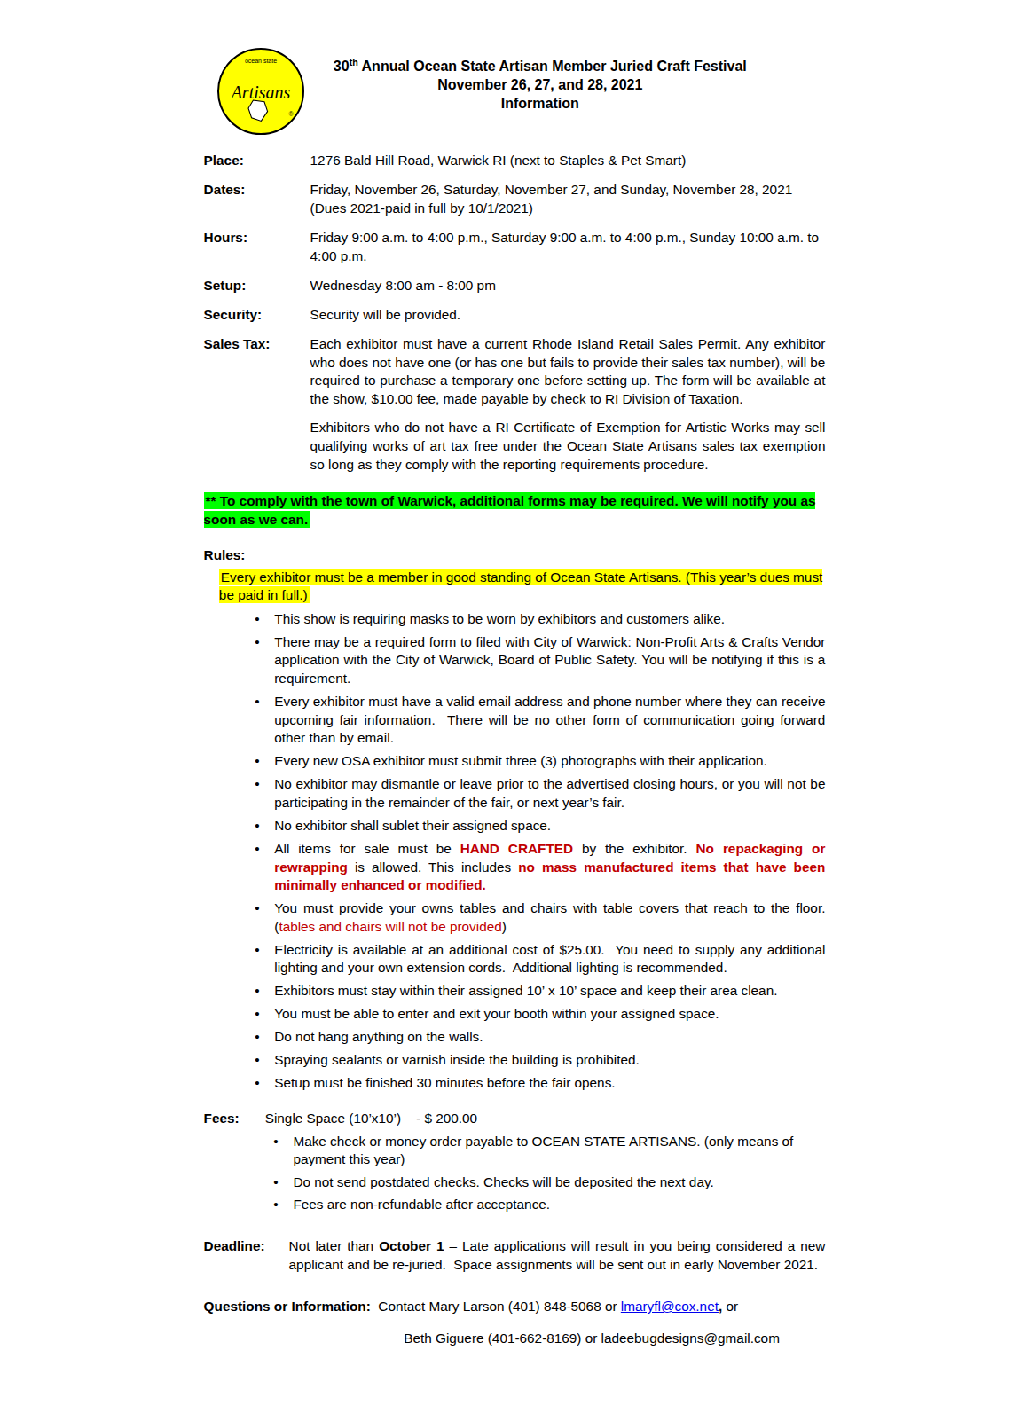ocean state Artisans ®
30th Annual Ocean State Artisan Member Juried Craft Festival
November 26, 27, and 28, 2021
Information
Place:
1276 Bald Hill Road, Warwick RI (next to Staples & Pet Smart)
Dates:
Friday, November 26, Saturday, November 27, and Sunday, November 28, 2021 (Dues 2021-paid in full by 10/1/2021)
Hours:
Friday 9:00 a.m. to 4:00 p.m., Saturday 9:00 a.m. to 4:00 p.m., Sunday 10:00 a.m. to 4:00 p.m.
Setup:
Wednesday 8:00 am - 8:00 pm
Security:
Security will be provided.
Sales Tax:
Each exhibitor must have a current Rhode Island Retail Sales Permit. Any exhibitor who does not have one (or has one but fails to provide their sales tax number), will be required to purchase a temporary one before setting up. The form will be available at the show, $10.00 fee, made payable by check to RI Division of Taxation.
Exhibitors who do not have a RI Certificate of Exemption for Artistic Works may sell qualifying works of art tax free under the Ocean State Artisans sales tax exemption so long as they comply with the reporting requirements procedure.
** To comply with the town of Warwick, additional forms may be required. We will notify you as soon as we can.
Rules:
Every exhibitor must be a member in good standing of Ocean State Artisans. (This year’s dues must be paid in full.)
This show is requiring masks to be worn by exhibitors and customers alike.
There may be a required form to filed with City of Warwick: Non-Profit Arts & Crafts Vendor application with the City of Warwick, Board of Public Safety. You will be notifying if this is a requirement.
Every exhibitor must have a valid email address and phone number where they can receive upcoming fair information. There will be no other form of communication going forward other than by email.
Every new OSA exhibitor must submit three (3) photographs with their application.
No exhibitor may dismantle or leave prior to the advertised closing hours, or you will not be participating in the remainder of the fair, or next year’s fair.
No exhibitor shall sublet their assigned space.
All items for sale must be HAND CRAFTED by the exhibitor. No repackaging or rewrapping is allowed. This includes no mass manufactured items that have been minimally enhanced or modified.
You must provide your owns tables and chairs with table covers that reach to the floor. (tables and chairs will not be provided)
Electricity is available at an additional cost of $25.00. You need to supply any additional lighting and your own extension cords. Additional lighting is recommended.
Exhibitors must stay within their assigned 10’ x 10’ space and keep their area clean.
You must be able to enter and exit your booth within your assigned space.
Do not hang anything on the walls.
Spraying sealants or varnish inside the building is prohibited.
Setup must be finished 30 minutes before the fair opens.
Fees:
Single Space (10’x10’) - $ 200.00
Make check or money order payable to OCEAN STATE ARTISANS. (only means of payment this year)
Do not send postdated checks. Checks will be deposited the next day.
Fees are non-refundable after acceptance.
Deadline:
Not later than October 1 – Late applications will result in you being considered a new applicant and be re-juried. Space assignments will be sent out in early November 2021.
Questions or Information: Contact Mary Larson (401) 848-5068 or lmaryfl@cox.net, or
Beth Giguere (401-662-8169) or ladeebugdesigns@gmail.com